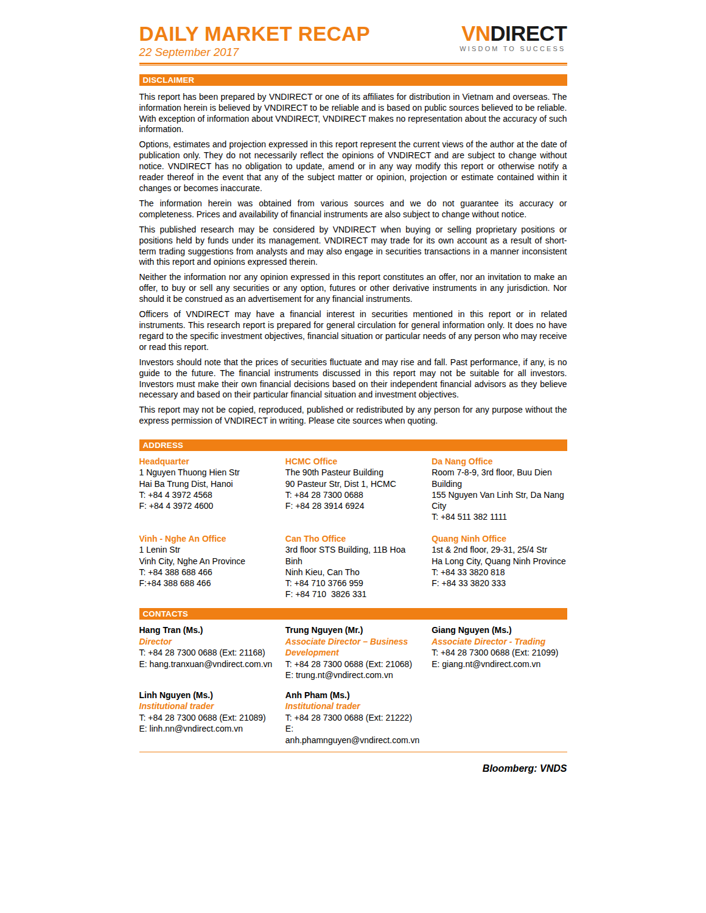DAILY MARKET RECAP
22 September 2017
VN DIRECT
WISDOM TO SUCCESS
DISCLAIMER
This report has been prepared by VNDIRECT or one of its affiliates for distribution in Vietnam and overseas. The information herein is believed by VNDIRECT to be reliable and is based on public sources believed to be reliable. With exception of information about VNDIRECT, VNDIRECT makes no representation about the accuracy of such information.
Options, estimates and projection expressed in this report represent the current views of the author at the date of publication only. They do not necessarily reflect the opinions of VNDIRECT and are subject to change without notice. VNDIRECT has no obligation to update, amend or in any way modify this report or otherwise notify a reader thereof in the event that any of the subject matter or opinion, projection or estimate contained within it changes or becomes inaccurate.
The information herein was obtained from various sources and we do not guarantee its accuracy or completeness. Prices and availability of financial instruments are also subject to change without notice.
This published research may be considered by VNDIRECT when buying or selling proprietary positions or positions held by funds under its management. VNDIRECT may trade for its own account as a result of short-term trading suggestions from analysts and may also engage in securities transactions in a manner inconsistent with this report and opinions expressed therein.
Neither the information nor any opinion expressed in this report constitutes an offer, nor an invitation to make an offer, to buy or sell any securities or any option, futures or other derivative instruments in any jurisdiction. Nor should it be construed as an advertisement for any financial instruments.
Officers of VNDIRECT may have a financial interest in securities mentioned in this report or in related instruments. This research report is prepared for general circulation for general information only. It does no have regard to the specific investment objectives, financial situation or particular needs of any person who may receive or read this report.
Investors should note that the prices of securities fluctuate and may rise and fall. Past performance, if any, is no guide to the future. The financial instruments discussed in this report may not be suitable for all investors. Investors must make their own financial decisions based on their independent financial advisors as they believe necessary and based on their particular financial situation and investment objectives.
This report may not be copied, reproduced, published or redistributed by any person for any purpose without the express permission of VNDIRECT in writing. Please cite sources when quoting.
ADDRESS
Headquarter
1 Nguyen Thuong Hien Str
Hai Ba Trung Dist, Hanoi
T: +84 4 3972 4568
F: +84 4 3972 4600
HCMC Office
The 90th Pasteur Building
90 Pasteur Str, Dist 1, HCMC
T: +84 28 7300 0688
F: +84 28 3914 6924
Da Nang Office
Room 7-8-9, 3rd floor, Buu Dien Building
155 Nguyen Van Linh Str, Da Nang City
T: +84 511 382 1111
Vinh - Nghe An Office
1 Lenin Str
Vinh City, Nghe An Province
T: +84 388 688 466
F:+84 388 688 466
Can Tho Office
3rd floor STS Building, 11B Hoa Binh
Ninh Kieu, Can Tho
T: +84 710 3766 959
F: +84 710 3826 331
Quang Ninh Office
1st & 2nd floor, 29-31, 25/4 Str
Ha Long City, Quang Ninh Province
T: +84 33 3820 818
F: +84 33 3820 333
CONTACTS
Hang Tran (Ms.)
Director
T: +84 28 7300 0688 (Ext: 21168)
E: hang.tranxuan@vndirect.com.vn
Trung Nguyen (Mr.)
Associate Director – Business Development
T: +84 28 7300 0688 (Ext: 21068)
E: trung.nt@vndirect.com.vn
Giang Nguyen (Ms.)
Associate Director - Trading
T: +84 28 7300 0688 (Ext: 21099)
E: giang.nt@vndirect.com.vn
Linh Nguyen (Ms.)
Institutional trader
T: +84 28 7300 0688 (Ext: 21089)
E: linh.nn@vndirect.com.vn
Anh Pham (Ms.)
Institutional trader
T: +84 28 7300 0688 (Ext: 21222)
E: anh.phamnguyen@vndirect.com.vn
Bloomberg: VNDS